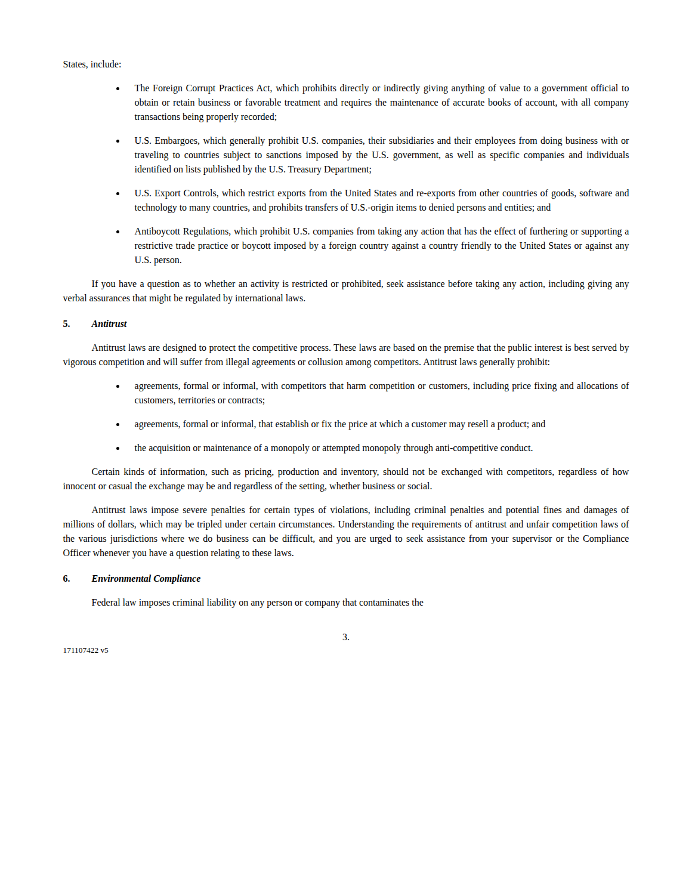States, include:
The Foreign Corrupt Practices Act, which prohibits directly or indirectly giving anything of value to a government official to obtain or retain business or favorable treatment and requires the maintenance of accurate books of account, with all company transactions being properly recorded;
U.S. Embargoes, which generally prohibit U.S. companies, their subsidiaries and their employees from doing business with or traveling to countries subject to sanctions imposed by the U.S. government, as well as specific companies and individuals identified on lists published by the U.S. Treasury Department;
U.S. Export Controls, which restrict exports from the United States and re-exports from other countries of goods, software and technology to many countries, and prohibits transfers of U.S.-origin items to denied persons and entities; and
Antiboycott Regulations, which prohibit U.S. companies from taking any action that has the effect of furthering or supporting a restrictive trade practice or boycott imposed by a foreign country against a country friendly to the United States or against any U.S. person.
If you have a question as to whether an activity is restricted or prohibited, seek assistance before taking any action, including giving any verbal assurances that might be regulated by international laws.
5. Antitrust
Antitrust laws are designed to protect the competitive process. These laws are based on the premise that the public interest is best served by vigorous competition and will suffer from illegal agreements or collusion among competitors. Antitrust laws generally prohibit:
agreements, formal or informal, with competitors that harm competition or customers, including price fixing and allocations of customers, territories or contracts;
agreements, formal or informal, that establish or fix the price at which a customer may resell a product; and
the acquisition or maintenance of a monopoly or attempted monopoly through anti-competitive conduct.
Certain kinds of information, such as pricing, production and inventory, should not be exchanged with competitors, regardless of how innocent or casual the exchange may be and regardless of the setting, whether business or social.
Antitrust laws impose severe penalties for certain types of violations, including criminal penalties and potential fines and damages of millions of dollars, which may be tripled under certain circumstances. Understanding the requirements of antitrust and unfair competition laws of the various jurisdictions where we do business can be difficult, and you are urged to seek assistance from your supervisor or the Compliance Officer whenever you have a question relating to these laws.
6. Environmental Compliance
Federal law imposes criminal liability on any person or company that contaminates the
3.
171107422 v5